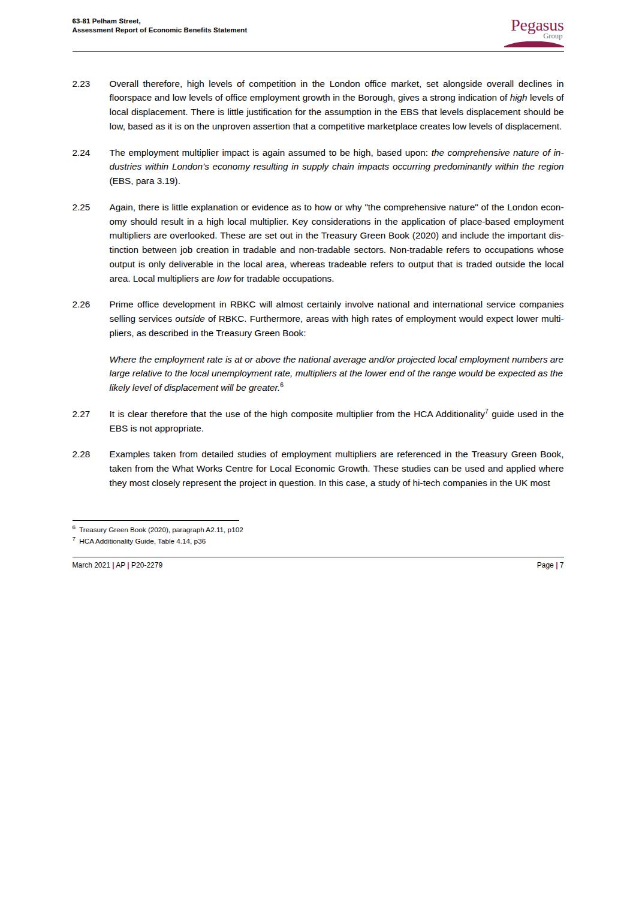63-81 Pelham Street,
Assessment Report of Economic Benefits Statement
Pegasus Group
2.23
Overall therefore, high levels of competition in the London office market, set alongside overall declines in floorspace and low levels of office employment growth in the Borough, gives a strong indication of high levels of local displacement. There is little justification for the assumption in the EBS that levels displacement should be low, based as it is on the unproven assertion that a competitive marketplace creates low levels of displacement.
2.24
The employment multiplier impact is again assumed to be high, based upon: the comprehensive nature of industries within London’s economy resulting in supply chain impacts occurring predominantly within the region (EBS, para 3.19).
2.25
Again, there is little explanation or evidence as to how or why "the comprehensive nature" of the London economy should result in a high local multiplier. Key considerations in the application of place-based employment multipliers are overlooked. These are set out in the Treasury Green Book (2020) and include the important distinction between job creation in tradable and non-tradable sectors. Non-tradable refers to occupations whose output is only deliverable in the local area, whereas tradeable refers to output that is traded outside the local area. Local multipliers are low for tradable occupations.
2.26
Prime office development in RBKC will almost certainly involve national and international service companies selling services outside of RBKC. Furthermore, areas with high rates of employment would expect lower multipliers, as described in the Treasury Green Book:
Where the employment rate is at or above the national average and/or projected local employment numbers are large relative to the local unemployment rate, multipliers at the lower end of the range would be expected as the likely level of displacement will be greater.6
2.27
It is clear therefore that the use of the high composite multiplier from the HCA Additionality7 guide used in the EBS is not appropriate.
2.28
Examples taken from detailed studies of employment multipliers are referenced in the Treasury Green Book, taken from the What Works Centre for Local Economic Growth. These studies can be used and applied where they most closely represent the project in question. In this case, a study of hi-tech companies in the UK most
6 Treasury Green Book (2020), paragraph A2.11, p102
7 HCA Additionality Guide, Table 4.14, p36
March 2021 | AP | P20-2279
Page | 7